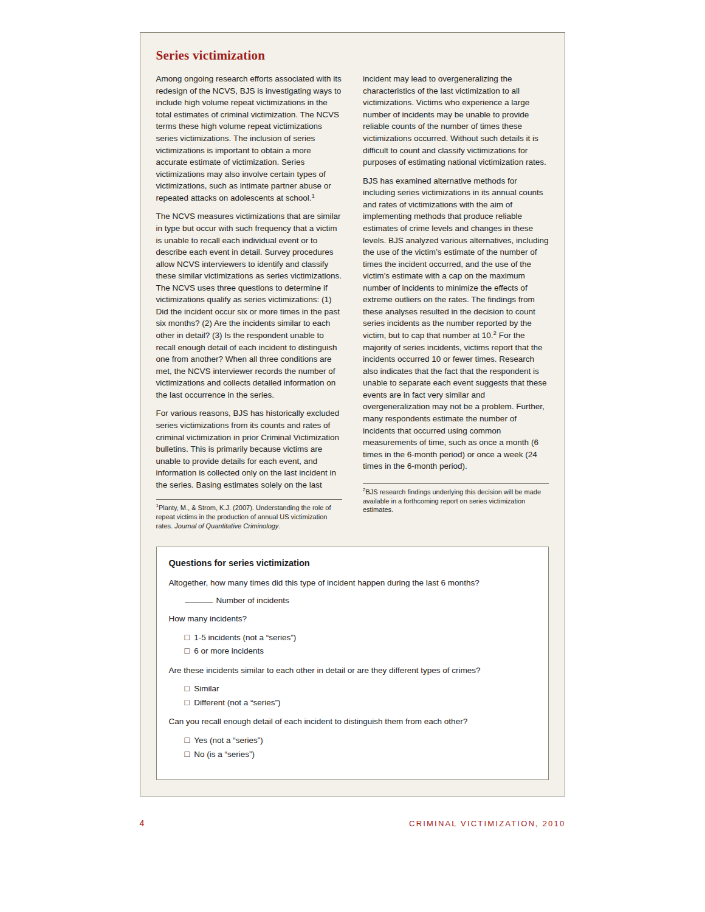Series victimization
Among ongoing research efforts associated with its redesign of the NCVS, BJS is investigating ways to include high volume repeat victimizations in the total estimates of criminal victimization. The NCVS terms these high volume repeat victimizations series victimizations. The inclusion of series victimizations is important to obtain a more accurate estimate of victimization. Series victimizations may also involve certain types of victimizations, such as intimate partner abuse or repeated attacks on adolescents at school.1
The NCVS measures victimizations that are similar in type but occur with such frequency that a victim is unable to recall each individual event or to describe each event in detail. Survey procedures allow NCVS interviewers to identify and classify these similar victimizations as series victimizations. The NCVS uses three questions to determine if victimizations qualify as series victimizations: (1) Did the incident occur six or more times in the past six months? (2) Are the incidents similar to each other in detail? (3) Is the respondent unable to recall enough detail of each incident to distinguish one from another? When all three conditions are met, the NCVS interviewer records the number of victimizations and collects detailed information on the last occurrence in the series.
For various reasons, BJS has historically excluded series victimizations from its counts and rates of criminal victimization in prior Criminal Victimization bulletins. This is primarily because victims are unable to provide details for each event, and information is collected only on the last incident in the series. Basing estimates solely on the last
1Planty, M., & Strom, K.J. (2007). Understanding the role of repeat victims in the production of annual US victimization rates. Journal of Quantitative Criminology.
incident may lead to overgeneralizing the characteristics of the last victimization to all victimizations. Victims who experience a large number of incidents may be unable to provide reliable counts of the number of times these victimizations occurred. Without such details it is difficult to count and classify victimizations for purposes of estimating national victimization rates.
BJS has examined alternative methods for including series victimizations in its annual counts and rates of victimizations with the aim of implementing methods that produce reliable estimates of crime levels and changes in these levels. BJS analyzed various alternatives, including the use of the victim’s estimate of the number of times the incident occurred, and the use of the victim’s estimate with a cap on the maximum number of incidents to minimize the effects of extreme outliers on the rates. The findings from these analyses resulted in the decision to count series incidents as the number reported by the victim, but to cap that number at 10.2 For the majority of series incidents, victims report that the incidents occurred 10 or fewer times. Research also indicates that the fact that the respondent is unable to separate each event suggests that these events are in fact very similar and overgeneralization may not be a problem. Further, many respondents estimate the number of incidents that occurred using common measurements of time, such as once a month (6 times in the 6-month period) or once a week (24 times in the 6-month period).
2BJS research findings underlying this decision will be made available in a forthcoming report on series victimization estimates.
Questions for series victimization
Altogether, how many times did this type of incident happen during the last 6 months?
Number of incidents
How many incidents?
1-5 incidents (not a “series”)
6 or more incidents
Are these incidents similar to each other in detail or are they different types of crimes?
Similar
Different (not a “series”)
Can you recall enough detail of each incident to distinguish them from each other?
Yes (not a “series”)
No (is a “series”)
4
Criminal Victimization, 2010